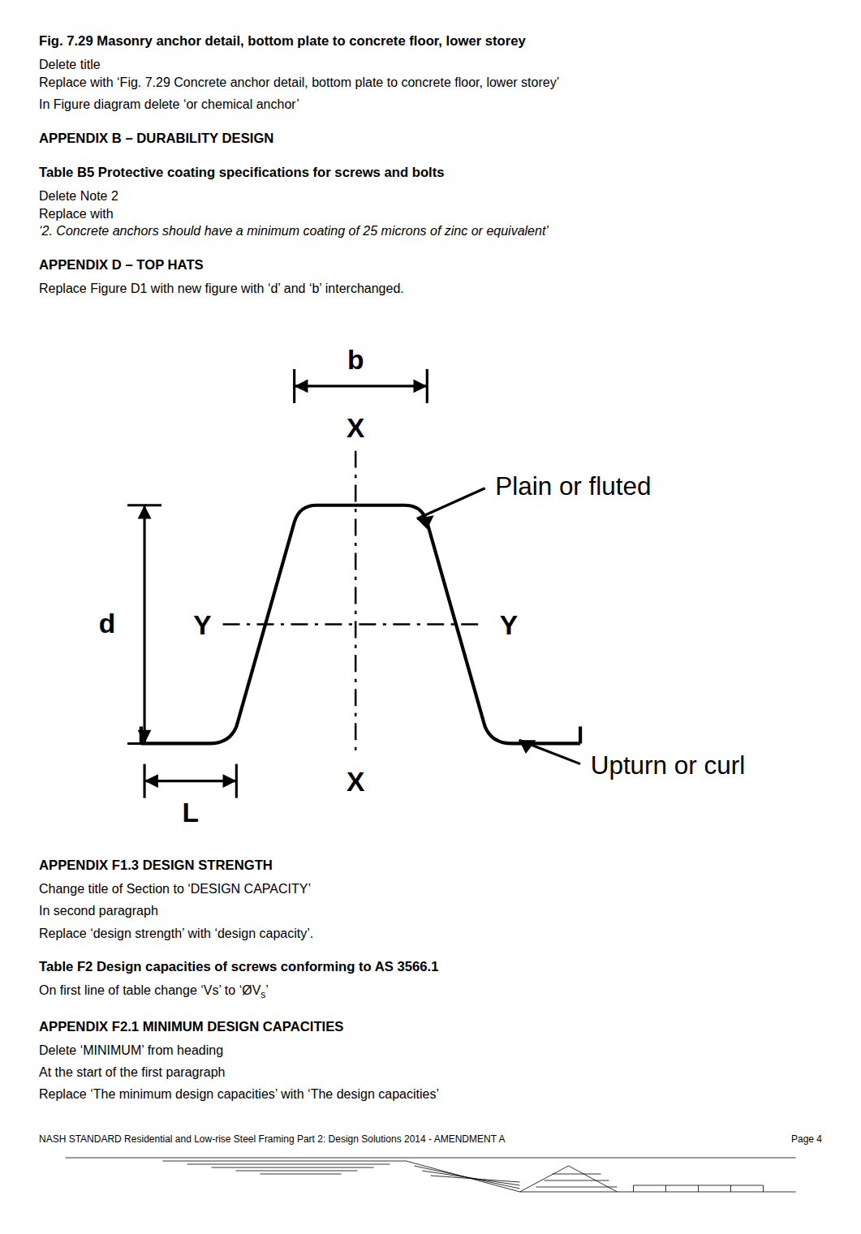Fig. 7.29 Masonry anchor detail, bottom plate to concrete floor, lower storey
Delete title
Replace with ‘Fig. 7.29 Concrete anchor detail, bottom plate to concrete floor, lower storey’
In Figure diagram delete ‘or chemical anchor’
APPENDIX B – DURABILITY DESIGN
Table B5 Protective coating specifications for screws and bolts
Delete Note 2
Replace with
‘2. Concrete anchors should have a minimum coating of 25 microns of zinc or equivalent’
APPENDIX D – TOP HATS
Replace Figure D1 with new figure with ‘d’ and ‘b’ interchanged.
b X X d Y Y L Plain or fluted Upturn or curl
APPENDIX F1.3 DESIGN STRENGTH
Change title of Section to ‘DESIGN CAPACITY’
In second paragraph
Replace ‘design strength’ with ‘design capacity’.
Table F2 Design capacities of screws conforming to AS 3566.1
On first line of table change ‘Vs’ to ‘ØVs’
APPENDIX F2.1 MINIMUM DESIGN CAPACITIES
Delete ‘MINIMUM’ from heading
At the start of the first paragraph
Replace ‘The minimum design capacities’ with ‘The design capacities’
NASH STANDARD Residential and Low-rise Steel Framing Part 2: Design Solutions 2014 - AMENDMENT A Page 4